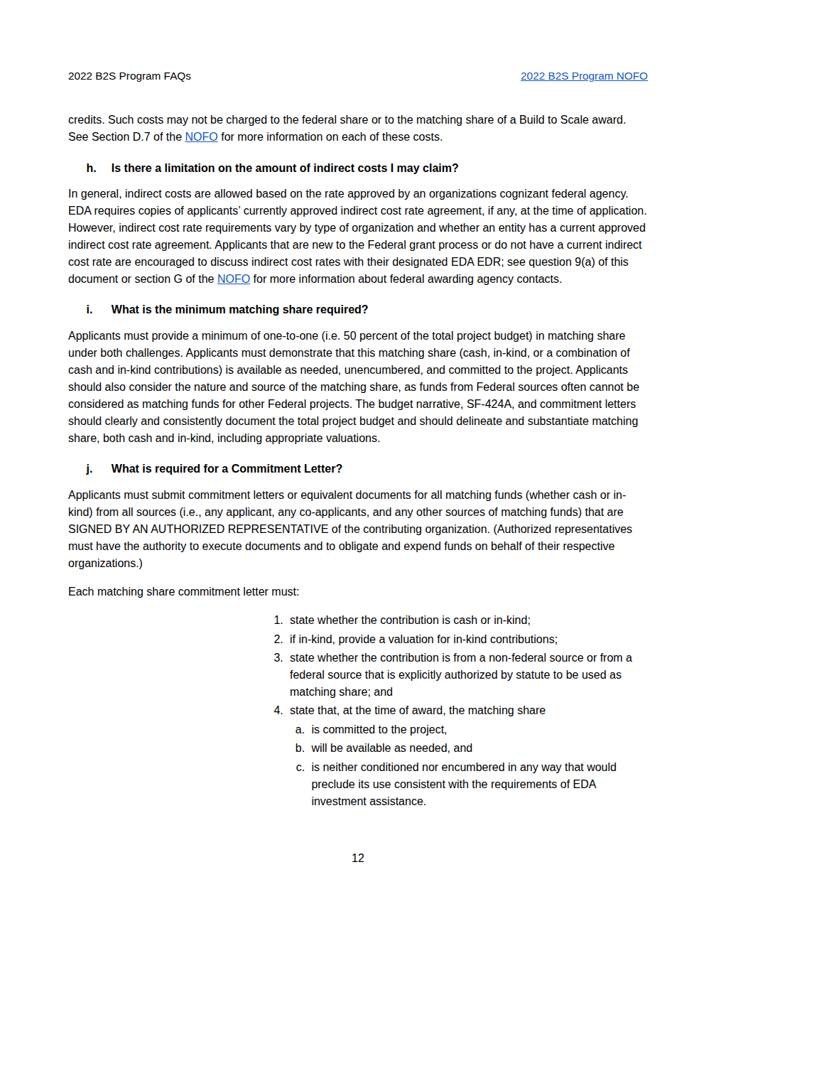2022 B2S Program FAQs
2022 B2S Program NOFO
credits. Such costs may not be charged to the federal share or to the matching share of a Build to Scale award. See Section D.7 of the NOFO for more information on each of these costs.
h.
Is there a limitation on the amount of indirect costs I may claim?
In general, indirect costs are allowed based on the rate approved by an organizations cognizant federal agency. EDA requires copies of applicants’ currently approved indirect cost rate agreement, if any, at the time of application. However, indirect cost rate requirements vary by type of organization and whether an entity has a current approved indirect cost rate agreement. Applicants that are new to the Federal grant process or do not have a current indirect cost rate are encouraged to discuss indirect cost rates with their designated EDA EDR; see question 9(a) of this document or section G of the NOFO for more information about federal awarding agency contacts.
i.
What is the minimum matching share required?
Applicants must provide a minimum of one-to-one (i.e. 50 percent of the total project budget) in matching share under both challenges. Applicants must demonstrate that this matching share (cash, in-kind, or a combination of cash and in-kind contributions) is available as needed, unencumbered, and committed to the project. Applicants should also consider the nature and source of the matching share, as funds from Federal sources often cannot be considered as matching funds for other Federal projects. The budget narrative, SF-424A, and commitment letters should clearly and consistently document the total project budget and should delineate and substantiate matching share, both cash and in-kind, including appropriate valuations.
j.
What is required for a Commitment Letter?
Applicants must submit commitment letters or equivalent documents for all matching funds (whether cash or in-kind) from all sources (i.e., any applicant, any co-applicants, and any other sources of matching funds) that are SIGNED BY AN AUTHORIZED REPRESENTATIVE of the contributing organization. (Authorized representatives must have the authority to execute documents and to obligate and expend funds on behalf of their respective organizations.)
Each matching share commitment letter must:
state whether the contribution is cash or in-kind;
if in-kind, provide a valuation for in-kind contributions;
state whether the contribution is from a non-federal source or from a federal source that is explicitly authorized by statute to be used as matching share; and
state that, at the time of award, the matching share
is committed to the project,
will be available as needed, and
is neither conditioned nor encumbered in any way that would preclude its use consistent with the requirements of EDA investment assistance.
12